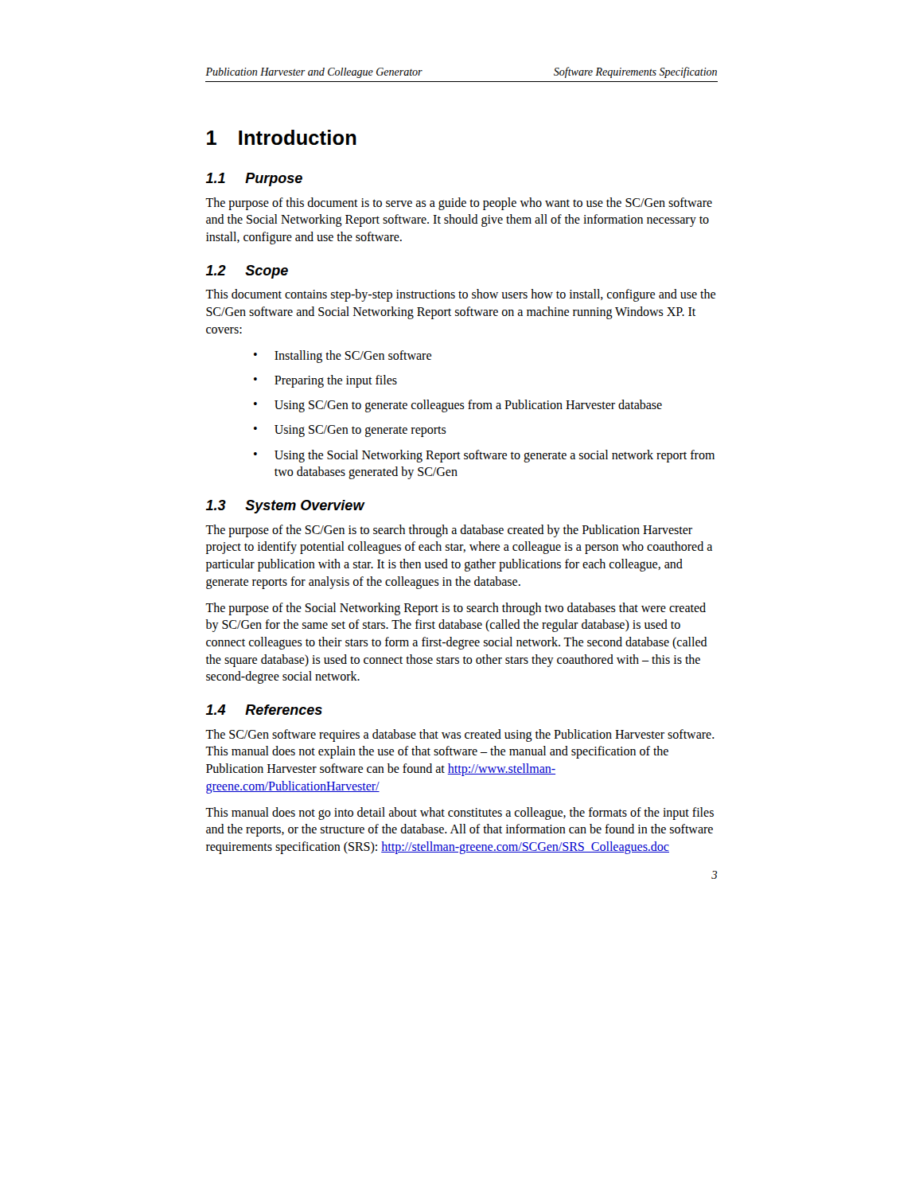Publication Harvester and Colleague Generator
Software Requirements Specification
1 Introduction
1.1 Purpose
The purpose of this document is to serve as a guide to people who want to use the SC/Gen software and the Social Networking Report software. It should give them all of the information necessary to install, configure and use the software.
1.2 Scope
This document contains step-by-step instructions to show users how to install, configure and use the SC/Gen software and Social Networking Report software on a machine running Windows XP. It covers:
Installing the SC/Gen software
Preparing the input files
Using SC/Gen to generate colleagues from a Publication Harvester database
Using SC/Gen to generate reports
Using the Social Networking Report software to generate a social network report from two databases generated by SC/Gen
1.3 System Overview
The purpose of the SC/Gen is to search through a database created by the Publication Harvester project to identify potential colleagues of each star, where a colleague is a person who coauthored a particular publication with a star. It is then used to gather publications for each colleague, and generate reports for analysis of the colleagues in the database.
The purpose of the Social Networking Report is to search through two databases that were created by SC/Gen for the same set of stars. The first database (called the regular database) is used to connect colleagues to their stars to form a first-degree social network. The second database (called the square database) is used to connect those stars to other stars they coauthored with – this is the second-degree social network.
1.4 References
The SC/Gen software requires a database that was created using the Publication Harvester software. This manual does not explain the use of that software – the manual and specification of the Publication Harvester software can be found at http://www.stellman-greene.com/PublicationHarvester/
This manual does not go into detail about what constitutes a colleague, the formats of the input files and the reports, or the structure of the database. All of that information can be found in the software requirements specification (SRS): http://stellman-greene.com/SCGen/SRS_Colleagues.doc
3